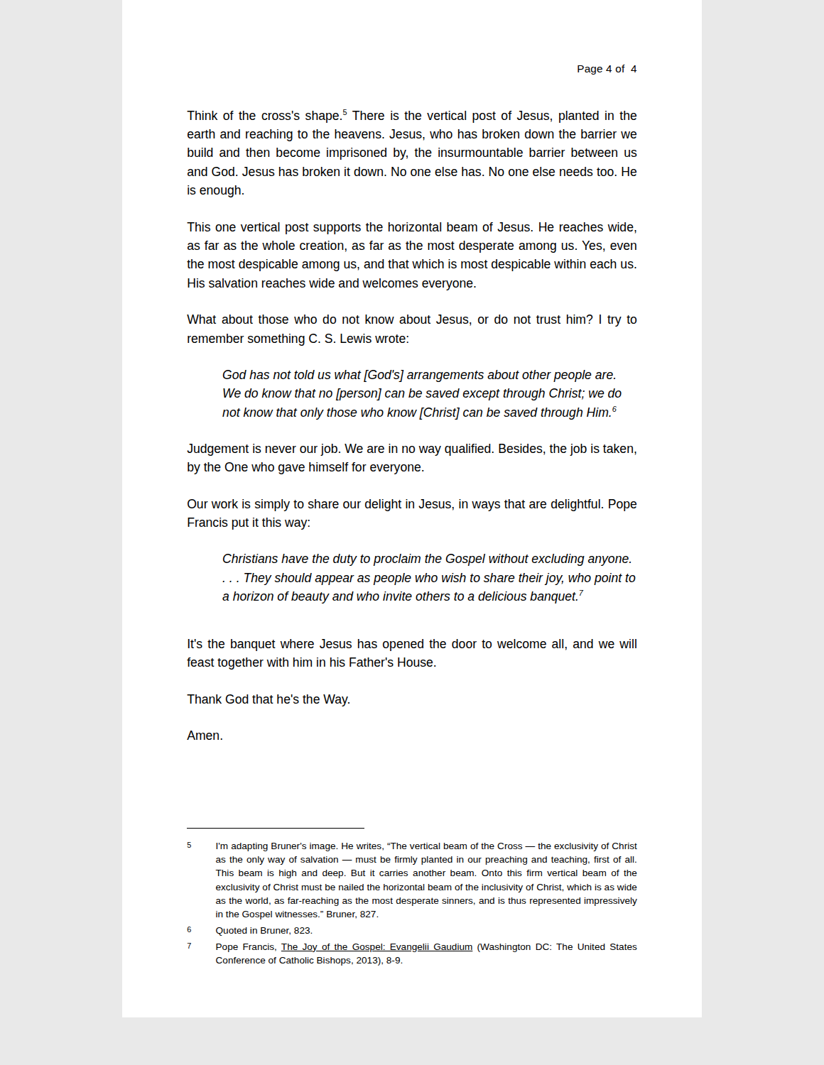Page 4 of 4
Think of the cross's shape.5 There is the vertical post of Jesus, planted in the earth and reaching to the heavens. Jesus, who has broken down the barrier we build and then become imprisoned by, the insurmountable barrier between us and God. Jesus has broken it down. No one else has. No one else needs too. He is enough.
This one vertical post supports the horizontal beam of Jesus. He reaches wide, as far as the whole creation, as far as the most desperate among us. Yes, even the most despicable among us, and that which is most despicable within each us. His salvation reaches wide and welcomes everyone.
What about those who do not know about Jesus, or do not trust him? I try to remember something C. S. Lewis wrote:
God has not told us what [God's] arrangements about other people are. We do know that no [person] can be saved except through Christ; we do not know that only those who know [Christ] can be saved through Him.6
Judgement is never our job. We are in no way qualified. Besides, the job is taken, by the One who gave himself for everyone.
Our work is simply to share our delight in Jesus, in ways that are delightful. Pope Francis put it this way:
Christians have the duty to proclaim the Gospel without excluding anyone.
. . . They should appear as people who wish to share their joy, who point to
a horizon of beauty and who invite others to a delicious banquet.7
It's the banquet where Jesus has opened the door to welcome all, and we will feast together with him in his Father's House.
Thank God that he's the Way.
Amen.
5
I'm adapting Bruner's image. He writes, “The vertical beam of the Cross — the exclusivity of Christ as the only way of salvation — must be firmly planted in our preaching and teaching, first of all. This beam is high and deep. But it carries another beam. Onto this firm vertical beam of the exclusivity of Christ must be nailed the horizontal beam of the inclusivity of Christ, which is as wide as the world, as far-reaching as the most desperate sinners, and is thus represented impressively in the Gospel witnesses.” Bruner, 827.
6
Quoted in Bruner, 823.
7
Pope Francis, The Joy of the Gospel: Evangelii Gaudium (Washington DC: The United States Conference of Catholic Bishops, 2013), 8-9.